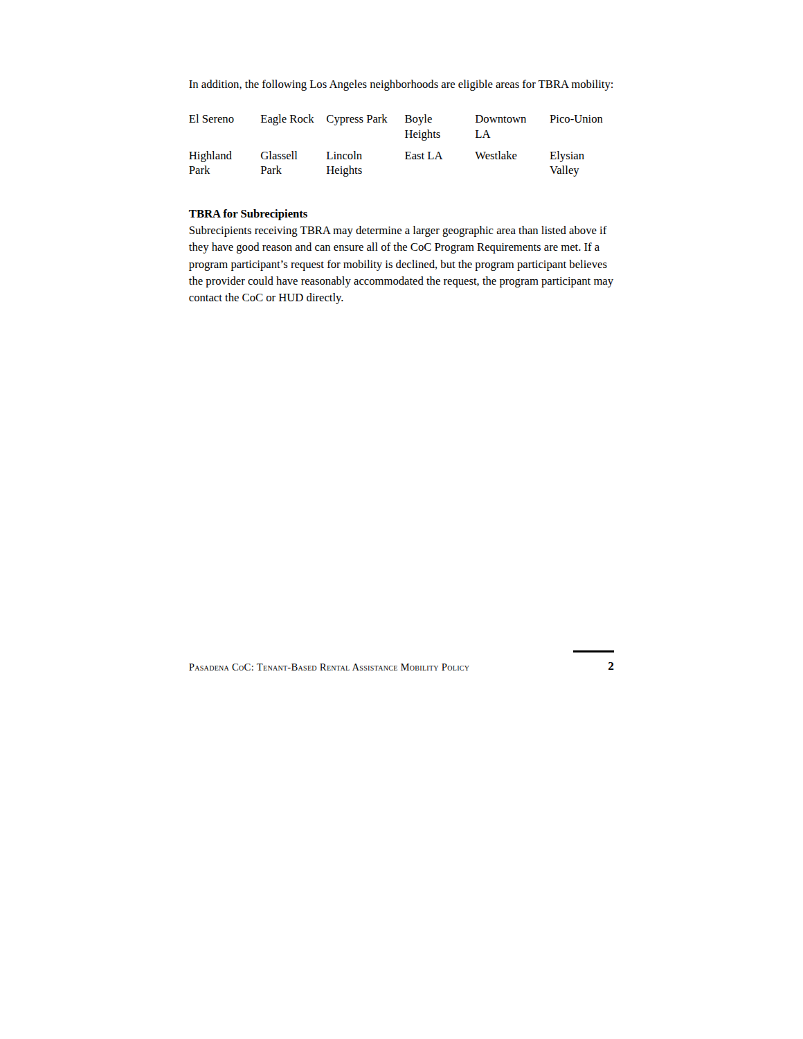In addition, the following Los Angeles neighborhoods are eligible areas for TBRA mobility:
| El Sereno | Eagle Rock | Cypress Park | Boyle Heights | Downtown LA | Pico-Union |
| Highland Park | Glassell Park | Lincoln Heights | East LA | Westlake | Elysian Valley |
TBRA for Subrecipients
Subrecipients receiving TBRA may determine a larger geographic area than listed above if they have good reason and can ensure all of the CoC Program Requirements are met. If a program participant’s request for mobility is declined, but the program participant believes the provider could have reasonably accommodated the request, the program participant may contact the CoC or HUD directly.
Pasadena CoC: Tenant-Based Rental Assistance Mobility Policy
2